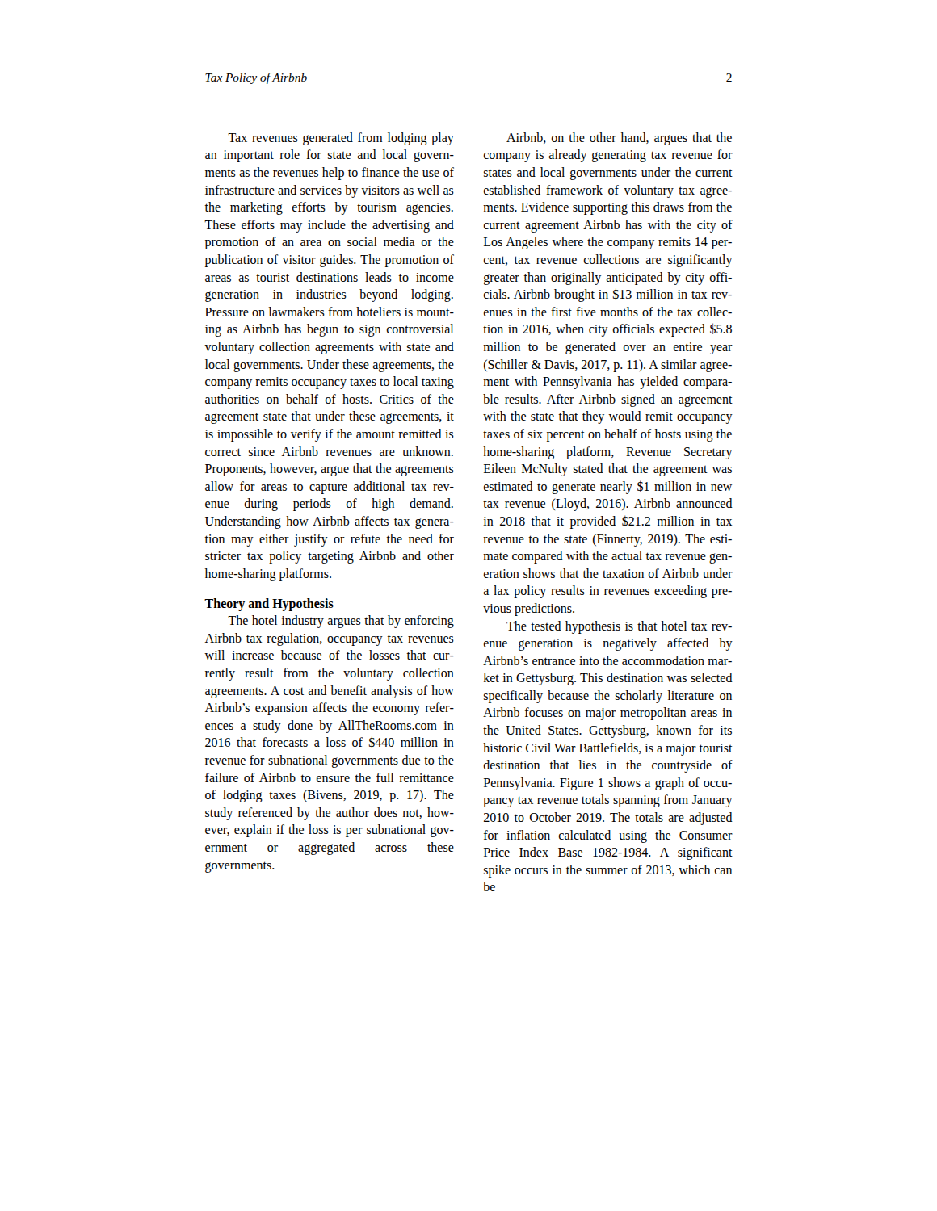Tax Policy of Airbnb 2
Tax revenues generated from lodging play an important role for state and local governments as the revenues help to finance the use of infrastructure and services by visitors as well as the marketing efforts by tourism agencies. These efforts may include the advertising and promotion of an area on social media or the publication of visitor guides. The promotion of areas as tourist destinations leads to income generation in industries beyond lodging. Pressure on lawmakers from hoteliers is mounting as Airbnb has begun to sign controversial voluntary collection agreements with state and local governments. Under these agreements, the company remits occupancy taxes to local taxing authorities on behalf of hosts. Critics of the agreement state that under these agreements, it is impossible to verify if the amount remitted is correct since Airbnb revenues are unknown. Proponents, however, argue that the agreements allow for areas to capture additional tax revenue during periods of high demand. Understanding how Airbnb affects tax generation may either justify or refute the need for stricter tax policy targeting Airbnb and other home-sharing platforms.
Theory and Hypothesis
The hotel industry argues that by enforcing Airbnb tax regulation, occupancy tax revenues will increase because of the losses that currently result from the voluntary collection agreements. A cost and benefit analysis of how Airbnb’s expansion affects the economy references a study done by AllTheRooms.com in 2016 that forecasts a loss of $440 million in revenue for subnational governments due to the failure of Airbnb to ensure the full remittance of lodging taxes (Bivens, 2019, p. 17). The study referenced by the author does not, however, explain if the loss is per subnational government or aggregated across these governments.
Airbnb, on the other hand, argues that the company is already generating tax revenue for states and local governments under the current established framework of voluntary tax agreements. Evidence supporting this draws from the current agreement Airbnb has with the city of Los Angeles where the company remits 14 percent, tax revenue collections are significantly greater than originally anticipated by city officials. Airbnb brought in $13 million in tax revenues in the first five months of the tax collection in 2016, when city officials expected $5.8 million to be generated over an entire year (Schiller & Davis, 2017, p. 11). A similar agreement with Pennsylvania has yielded comparable results. After Airbnb signed an agreement with the state that they would remit occupancy taxes of six percent on behalf of hosts using the home-sharing platform, Revenue Secretary Eileen McNulty stated that the agreement was estimated to generate nearly $1 million in new tax revenue (Lloyd, 2016). Airbnb announced in 2018 that it provided $21.2 million in tax revenue to the state (Finnerty, 2019). The estimate compared with the actual tax revenue generation shows that the taxation of Airbnb under a lax policy results in revenues exceeding previous predictions.
The tested hypothesis is that hotel tax revenue generation is negatively affected by Airbnb’s entrance into the accommodation market in Gettysburg. This destination was selected specifically because the scholarly literature on Airbnb focuses on major metropolitan areas in the United States. Gettysburg, known for its historic Civil War Battlefields, is a major tourist destination that lies in the countryside of Pennsylvania. Figure 1 shows a graph of occupancy tax revenue totals spanning from January 2010 to October 2019. The totals are adjusted for inflation calculated using the Consumer Price Index Base 1982-1984. A significant spike occurs in the summer of 2013, which can be